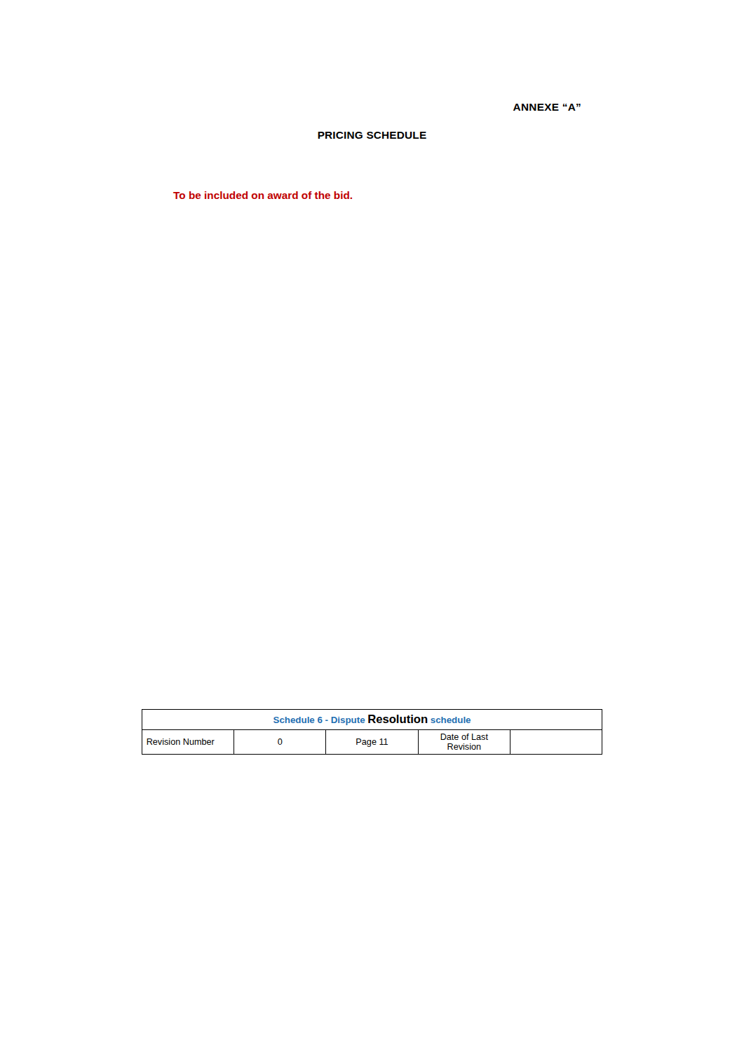ANNEXE “A”
PRICING SCHEDULE
To be included on award of the bid.
| Schedule 6 - Dispute Resolution schedule |
| Revision Number | 0 | Page 11 | Date of Last Revision | |